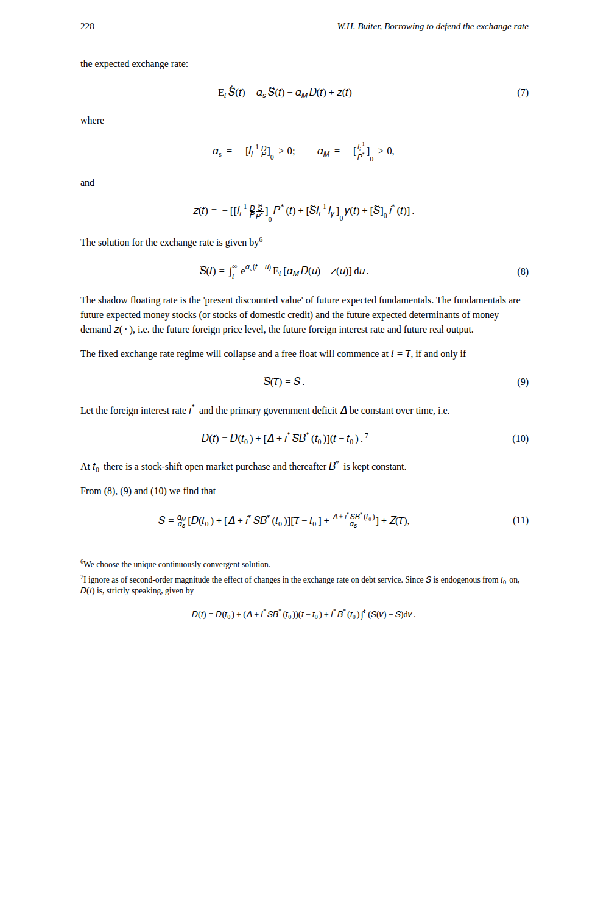228 W.H. Buiter, Borrowing to defend the exchange rate
the expected exchange rate:
Et S~˙ (t) = αs S~ (t) − αM D(t) + z(t)
(7)
where
αs = − [ li−1 DP ] 0 >0; αM = − [ li−1 P* ] 0 >0,
and
z(t) = − [ [ li−1 DP S~P* ] 0 P*(t) + [ S~ li−1 ly ] 0 y(t) + [ S~ ] 0 i*(t) ] .
The solution for the exchange rate is given by6
S~ (t) = ∫ t ∞ eαs(t−u) Et [ αM D(u) − z(u) ] du .
(8)
The shadow floating rate is the 'present discounted value' of future expected fundamentals. The fundamentals are future expected money stocks (or stocks of domestic credit) and the future expected determinants of money demand z(·), i.e. the future foreign price level, the future foreign interest rate and future real output.
The fixed exchange rate regime will collapse and a free float will commence at t=t¯, if and only if
S~ (t¯) = S¯ .
(9)
Let the foreign interest rate i* and the primary government deficit Δ be constant over time, i.e.
D(t) = D(t0) + [ Δ + i* S¯ B* (t0) ] (t−t0) . 7
(10)
At t0 there is a stock-shift open market purchase and thereafter B* is kept constant.
From (8), (9) and (10) we find that
S¯ = αM αS [ D(t0) + [ Δ+ i* S¯ B* (t0) ] [ t¯ − t0 ] + Δ+ i* S¯ B* (t0) αS ] + Z(t¯) ,
(11)
6We choose the unique continuously convergent solution.
7I ignore as of second-order magnitude the effect of changes in the exchange rate on debt service. Since S is endogenous from t0 on, D(t) is, strictly speaking, given by
D(t) = D(t0) + ( Δ+ i* S¯ B* (t0) ) (t−t0) + i* B* (t0) ∫t ( S(v) − S¯ ) dv .